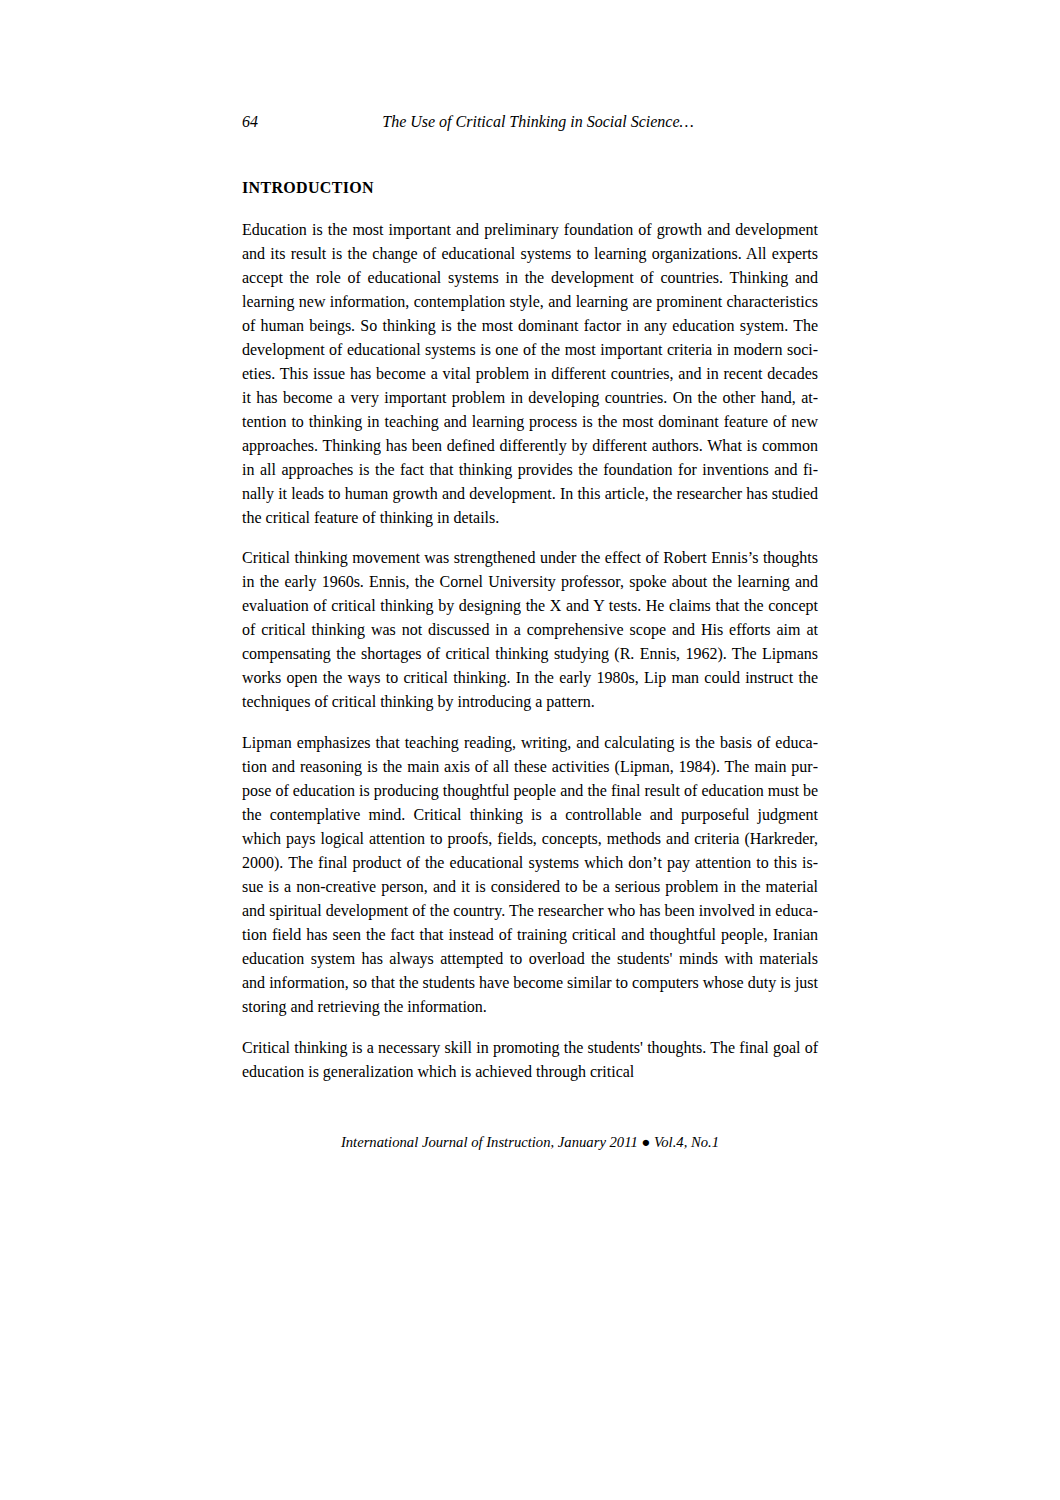64 The Use of Critical Thinking in Social Science…
INTRODUCTION
Education is the most important and preliminary foundation of growth and development and its result is the change of educational systems to learning organizations. All experts accept the role of educational systems in the development of countries. Thinking and learning new information, contemplation style, and learning are prominent characteristics of human beings. So thinking is the most dominant factor in any education system. The development of educational systems is one of the most important criteria in modern societies. This issue has become a vital problem in different countries, and in recent decades it has become a very important problem in developing countries. On the other hand, attention to thinking in teaching and learning process is the most dominant feature of new approaches. Thinking has been defined differently by different authors. What is common in all approaches is the fact that thinking provides the foundation for inventions and finally it leads to human growth and development. In this article, the researcher has studied the critical feature of thinking in details.
Critical thinking movement was strengthened under the effect of Robert Ennis’s thoughts in the early 1960s. Ennis, the Cornel University professor, spoke about the learning and evaluation of critical thinking by designing the X and Y tests. He claims that the concept of critical thinking was not discussed in a comprehensive scope and His efforts aim at compensating the shortages of critical thinking studying (R. Ennis, 1962). The Lipmans works open the ways to critical thinking. In the early 1980s, Lip man could instruct the techniques of critical thinking by introducing a pattern.
Lipman emphasizes that teaching reading, writing, and calculating is the basis of education and reasoning is the main axis of all these activities (Lipman, 1984). The main purpose of education is producing thoughtful people and the final result of education must be the contemplative mind. Critical thinking is a controllable and purposeful judgment which pays logical attention to proofs, fields, concepts, methods and criteria (Harkreder, 2000). The final product of the educational systems which don’t pay attention to this issue is a non-creative person, and it is considered to be a serious problem in the material and spiritual development of the country. The researcher who has been involved in education field has seen the fact that instead of training critical and thoughtful people, Iranian education system has always attempted to overload the students' minds with materials and information, so that the students have become similar to computers whose duty is just storing and retrieving the information.
Critical thinking is a necessary skill in promoting the students' thoughts. The final goal of education is generalization which is achieved through critical
International Journal of Instruction, January 2011 ● Vol.4, No.1